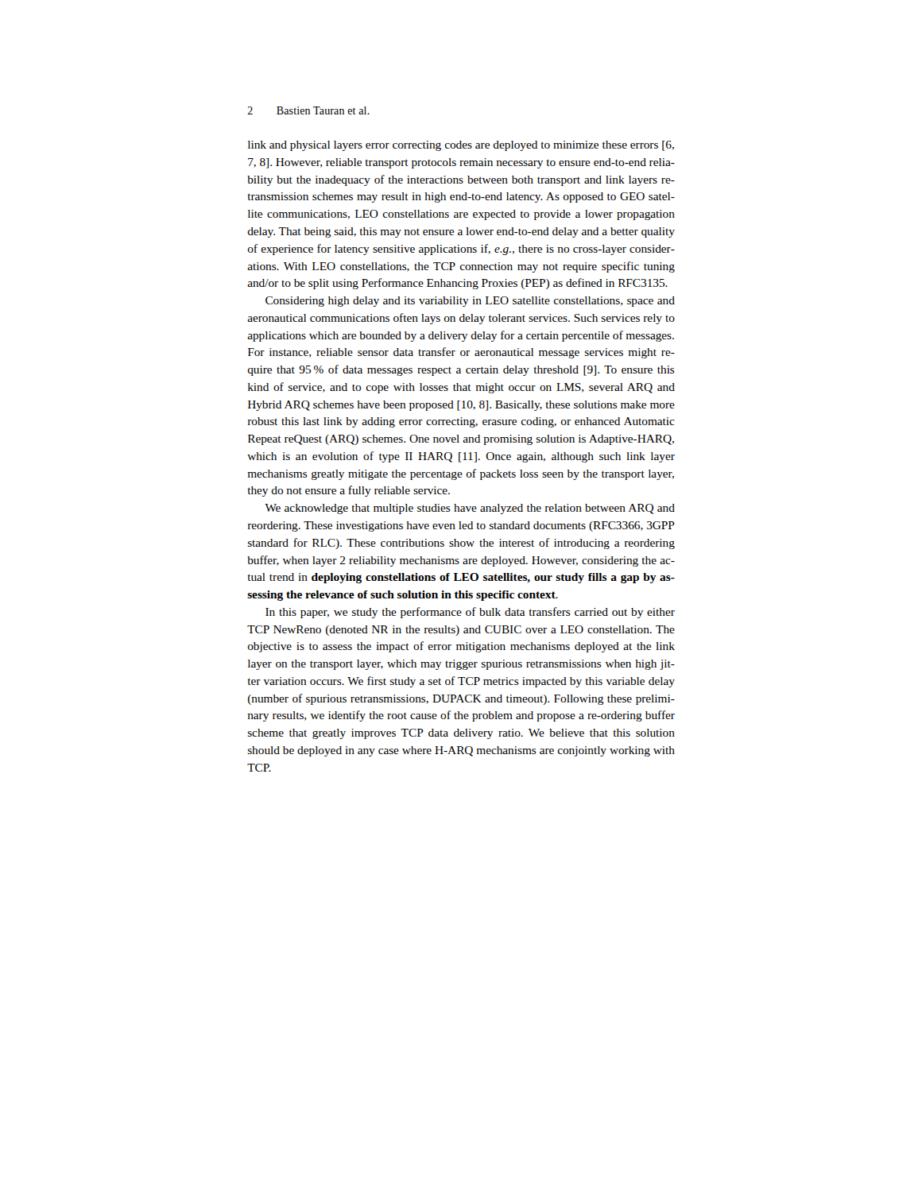2 Bastien Tauran et al.
link and physical layers error correcting codes are deployed to minimize these errors [6, 7, 8]. However, reliable transport protocols remain necessary to ensure end-to-end reliability but the inadequacy of the interactions between both transport and link layers retransmission schemes may result in high end-to-end latency. As opposed to GEO satellite communications, LEO constellations are expected to provide a lower propagation delay. That being said, this may not ensure a lower end-to-end delay and a better quality of experience for latency sensitive applications if, e.g., there is no cross-layer considerations. With LEO constellations, the TCP connection may not require specific tuning and/or to be split using Performance Enhancing Proxies (PEP) as defined in RFC3135.
Considering high delay and its variability in LEO satellite constellations, space and aeronautical communications often lays on delay tolerant services. Such services rely to applications which are bounded by a delivery delay for a certain percentile of messages. For instance, reliable sensor data transfer or aeronautical message services might require that 95 % of data messages respect a certain delay threshold [9]. To ensure this kind of service, and to cope with losses that might occur on LMS, several ARQ and Hybrid ARQ schemes have been proposed [10, 8]. Basically, these solutions make more robust this last link by adding error correcting, erasure coding, or enhanced Automatic Repeat reQuest (ARQ) schemes. One novel and promising solution is Adaptive-HARQ, which is an evolution of type II HARQ [11]. Once again, although such link layer mechanisms greatly mitigate the percentage of packets loss seen by the transport layer, they do not ensure a fully reliable service.
We acknowledge that multiple studies have analyzed the relation between ARQ and reordering. These investigations have even led to standard documents (RFC3366, 3GPP standard for RLC). These contributions show the interest of introducing a reordering buffer, when layer 2 reliability mechanisms are deployed. However, considering the actual trend in deploying constellations of LEO satellites, our study fills a gap by assessing the relevance of such solution in this specific context.
In this paper, we study the performance of bulk data transfers carried out by either TCP NewReno (denoted NR in the results) and CUBIC over a LEO constellation. The objective is to assess the impact of error mitigation mechanisms deployed at the link layer on the transport layer, which may trigger spurious retransmissions when high jitter variation occurs. We first study a set of TCP metrics impacted by this variable delay (number of spurious retransmissions, DUPACK and timeout). Following these preliminary results, we identify the root cause of the problem and propose a re-ordering buffer scheme that greatly improves TCP data delivery ratio. We believe that this solution should be deployed in any case where H-ARQ mechanisms are conjointly working with TCP.